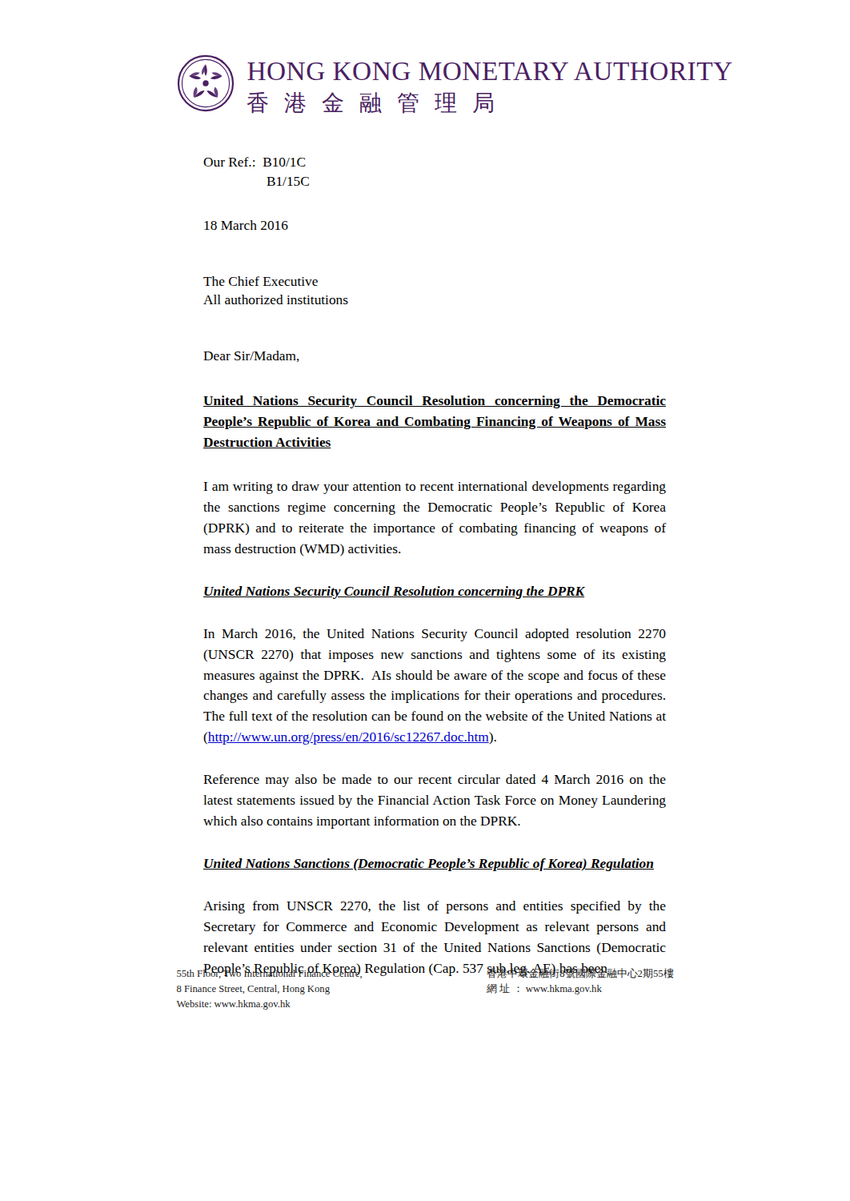HONG KONG MONETARY AUTHORITY
香 港 金 融 管 理 局
Our Ref.: B10/1C
B1/15C
18 March 2016
The Chief Executive
All authorized institutions
Dear Sir/Madam,
United Nations Security Council Resolution concerning the Democratic People’s Republic of Korea and Combating Financing of Weapons of Mass Destruction Activities
I am writing to draw your attention to recent international developments regarding the sanctions regime concerning the Democratic People’s Republic of Korea (DPRK) and to reiterate the importance of combating financing of weapons of mass destruction (WMD) activities.
United Nations Security Council Resolution concerning the DPRK
In March 2016, the United Nations Security Council adopted resolution 2270 (UNSCR 2270) that imposes new sanctions and tightens some of its existing measures against the DPRK. AIs should be aware of the scope and focus of these changes and carefully assess the implications for their operations and procedures. The full text of the resolution can be found on the website of the United Nations at (http://www.un.org/press/en/2016/sc12267.doc.htm).
Reference may also be made to our recent circular dated 4 March 2016 on the latest statements issued by the Financial Action Task Force on Money Laundering which also contains important information on the DPRK.
United Nations Sanctions (Democratic People’s Republic of Korea) Regulation
Arising from UNSCR 2270, the list of persons and entities specified by the Secretary for Commerce and Economic Development as relevant persons and relevant entities under section 31 of the United Nations Sanctions (Democratic People’s Republic of Korea) Regulation (Cap. 537 sub.leg. AE) has been
55th Floor, Two International Finance Centre,
8 Finance Street, Central, Hong Kong
Website: www.hkma.gov.hk
香港中環金融街8號國際金融中心2期55樓
網 址 ： www.hkma.gov.hk